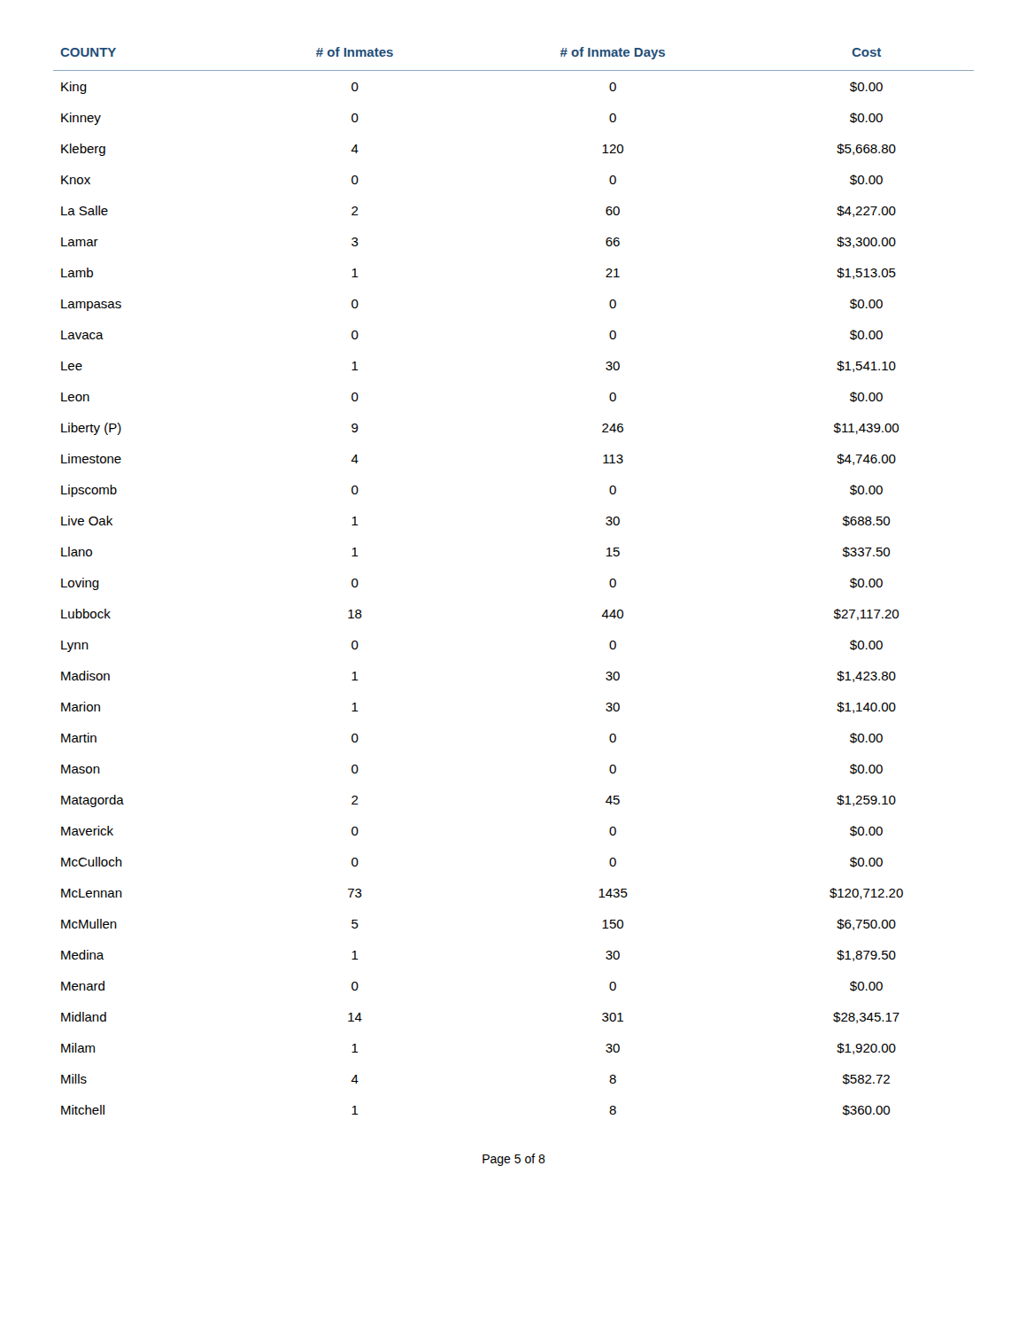| COUNTY | # of Inmates | # of Inmate Days | Cost |
| --- | --- | --- | --- |
| King | 0 | 0 | $0.00 |
| Kinney | 0 | 0 | $0.00 |
| Kleberg | 4 | 120 | $5,668.80 |
| Knox | 0 | 0 | $0.00 |
| La Salle | 2 | 60 | $4,227.00 |
| Lamar | 3 | 66 | $3,300.00 |
| Lamb | 1 | 21 | $1,513.05 |
| Lampasas | 0 | 0 | $0.00 |
| Lavaca | 0 | 0 | $0.00 |
| Lee | 1 | 30 | $1,541.10 |
| Leon | 0 | 0 | $0.00 |
| Liberty (P) | 9 | 246 | $11,439.00 |
| Limestone | 4 | 113 | $4,746.00 |
| Lipscomb | 0 | 0 | $0.00 |
| Live Oak | 1 | 30 | $688.50 |
| Llano | 1 | 15 | $337.50 |
| Loving | 0 | 0 | $0.00 |
| Lubbock | 18 | 440 | $27,117.20 |
| Lynn | 0 | 0 | $0.00 |
| Madison | 1 | 30 | $1,423.80 |
| Marion | 1 | 30 | $1,140.00 |
| Martin | 0 | 0 | $0.00 |
| Mason | 0 | 0 | $0.00 |
| Matagorda | 2 | 45 | $1,259.10 |
| Maverick | 0 | 0 | $0.00 |
| McCulloch | 0 | 0 | $0.00 |
| McLennan | 73 | 1435 | $120,712.20 |
| McMullen | 5 | 150 | $6,750.00 |
| Medina | 1 | 30 | $1,879.50 |
| Menard | 0 | 0 | $0.00 |
| Midland | 14 | 301 | $28,345.17 |
| Milam | 1 | 30 | $1,920.00 |
| Mills | 4 | 8 | $582.72 |
| Mitchell | 1 | 8 | $360.00 |
Page 5 of 8